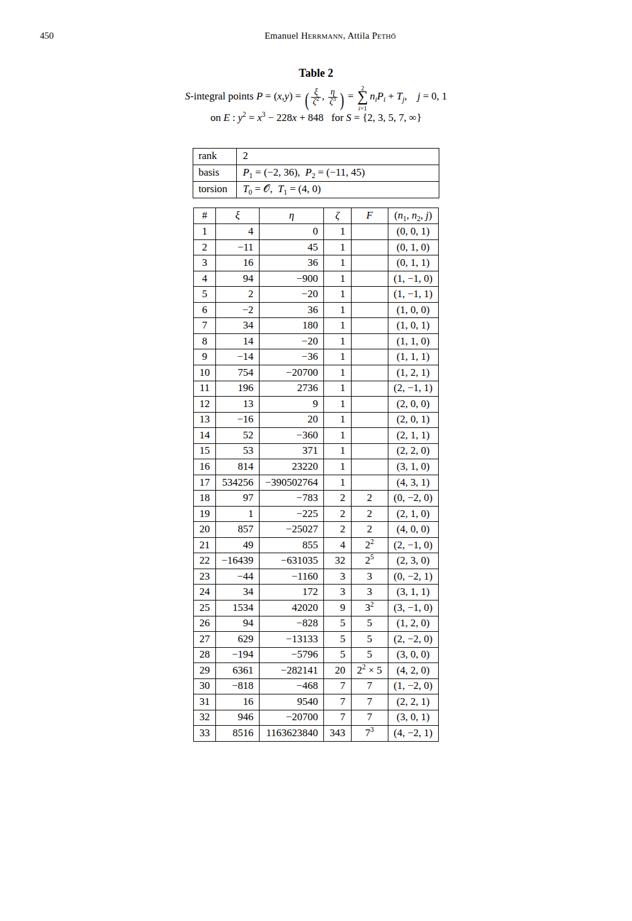450 Emanuel Herrmann, Attila Pethő
Table 2
S-integral points P = (x,y) = (ξζ2, ηζ3) = 2∑i=1 niPi + Tj, j = 0, 1 on E : y2 = x3 − 228x + 848 for S = {2, 3, 5, 7, ∞}
| rank | 2 |
| basis | P 1 = (−2, 36), P 2 = (−11, 45) |
| torsion | T 0 = 𝒪, T 1 = (4, 0) |
| # | ξ | η | ζ | F | ( n 1 , n 2 , j ) |
| --- | --- | --- | --- | --- | --- |
| 1 | 4 | 0 | 1 | | (0, 0, 1) |
| 2 | −11 | 45 | 1 | | (0, 1, 0) |
| 3 | 16 | 36 | 1 | | (0, 1, 1) |
| 4 | 94 | −900 | 1 | | (1, −1, 0) |
| 5 | 2 | −20 | 1 | | (1, −1, 1) |
| 6 | −2 | 36 | 1 | | (1, 0, 0) |
| 7 | 34 | 180 | 1 | | (1, 0, 1) |
| 8 | 14 | −20 | 1 | | (1, 1, 0) |
| 9 | −14 | −36 | 1 | | (1, 1, 1) |
| 10 | 754 | −20700 | 1 | | (1, 2, 1) |
| 11 | 196 | 2736 | 1 | | (2, −1, 1) |
| 12 | 13 | 9 | 1 | | (2, 0, 0) |
| 13 | −16 | 20 | 1 | | (2, 0, 1) |
| 14 | 52 | −360 | 1 | | (2, 1, 1) |
| 15 | 53 | 371 | 1 | | (2, 2, 0) |
| 16 | 814 | 23220 | 1 | | (3, 1, 0) |
| 17 | 534256 | −390502764 | 1 | | (4, 3, 1) |
| 18 | 97 | −783 | 2 | 2 | (0, −2, 0) |
| 19 | 1 | −225 | 2 | 2 | (2, 1, 0) |
| 20 | 857 | −25027 | 2 | 2 | (4, 0, 0) |
| 21 | 49 | 855 | 4 | 2 2 | (2, −1, 0) |
| 22 | −16439 | −631035 | 32 | 2 5 | (2, 3, 0) |
| 23 | −44 | −1160 | 3 | 3 | (0, −2, 1) |
| 24 | 34 | 172 | 3 | 3 | (3, 1, 1) |
| 25 | 1534 | 42020 | 9 | 3 2 | (3, −1, 0) |
| 26 | 94 | −828 | 5 | 5 | (1, 2, 0) |
| 27 | 629 | −13133 | 5 | 5 | (2, −2, 0) |
| 28 | −194 | −5796 | 5 | 5 | (3, 0, 0) |
| 29 | 6361 | −282141 | 20 | 2 2 × 5 | (4, 2, 0) |
| 30 | −818 | −468 | 7 | 7 | (1, −2, 0) |
| 31 | 16 | 9540 | 7 | 7 | (2, 2, 1) |
| 32 | 946 | −20700 | 7 | 7 | (3, 0, 1) |
| 33 | 8516 | 1163623840 | 343 | 7 3 | (4, −2, 1) |